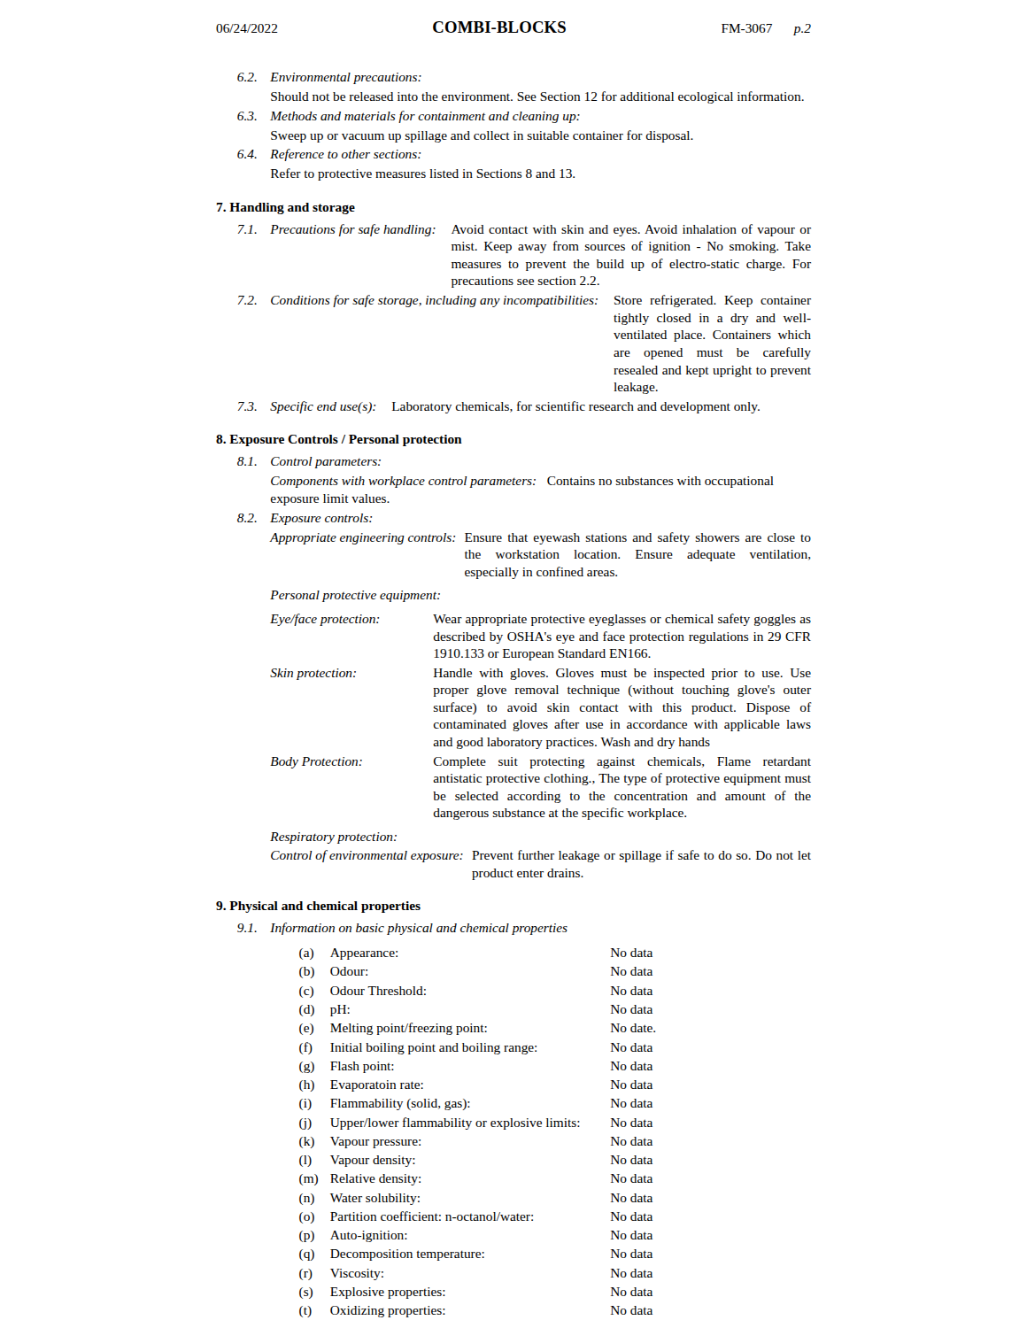06/24/2022
COMBI-BLOCKS
FM-3067p.2
6.2.
Environmental precautions:
Should not be released into the environment. See Section 12 for additional ecological information.
6.3.
Methods and materials for containment and cleaning up:
Sweep up or vacuum up spillage and collect in suitable container for disposal.
6.4.
Reference to other sections:
Refer to protective measures listed in Sections 8 and 13.
7. Handling and storage
7.1.
Precautions for safe handling:
Avoid contact with skin and eyes. Avoid inhalation of vapour or mist. Keep away from sources of ignition - No smoking. Take measures to prevent the build up of electro-static charge. For precautions see section 2.2.
7.2.
Conditions for safe storage, including any incompatibilities:
Store refrigerated. Keep container tightly closed in a dry and well-ventilated place. Containers which are opened must be carefully resealed and kept upright to prevent leakage.
7.3.
Specific end use(s):
Laboratory chemicals, for scientific research and development only.
8. Exposure Controls / Personal protection
8.1.
Control parameters:
Components with workplace control parameters: Contains no substances with occupational exposure limit values.
8.2.
Exposure controls:
Appropriate engineering controls:
Ensure that eyewash stations and safety showers are close to the workstation location. Ensure adequate ventilation, especially in confined areas.
Personal protective equipment:
Eye/face protection:
Wear appropriate protective eyeglasses or chemical safety goggles as described by OSHA's eye and face protection regulations in 29 CFR 1910.133 or European Standard EN166.
Skin protection:
Handle with gloves. Gloves must be inspected prior to use. Use proper glove removal technique (without touching glove's outer surface) to avoid skin contact with this product. Dispose of contaminated gloves after use in accordance with applicable laws and good laboratory practices. Wash and dry hands
Body Protection:
Complete suit protecting against chemicals, Flame retardant antistatic protective clothing., The type of protective equipment must be selected according to the concentration and amount of the dangerous substance at the specific workplace.
Respiratory protection:
Control of environmental exposure:
Prevent further leakage or spillage if safe to do so. Do not let product enter drains.
9. Physical and chemical properties
9.1.
Information on basic physical and chemical properties
| (a) | Appearance: | No data |
| (b) | Odour: | No data |
| (c) | Odour Threshold: | No data |
| (d) | pH: | No data |
| (e) | Melting point/freezing point: | No date. |
| (f) | Initial boiling point and boiling range: | No data |
| (g) | Flash point: | No data |
| (h) | Evaporatoin rate: | No data |
| (i) | Flammability (solid, gas): | No data |
| (j) | Upper/lower flammability or explosive limits: | No data |
| (k) | Vapour pressure: | No data |
| (l) | Vapour density: | No data |
| (m) | Relative density: | No data |
| (n) | Water solubility: | No data |
| (o) | Partition coefficient: n-octanol/water: | No data |
| (p) | Auto-ignition: | No data |
| (q) | Decomposition temperature: | No data |
| (r) | Viscosity: | No data |
| (s) | Explosive properties: | No data |
| (t) | Oxidizing properties: | No data |